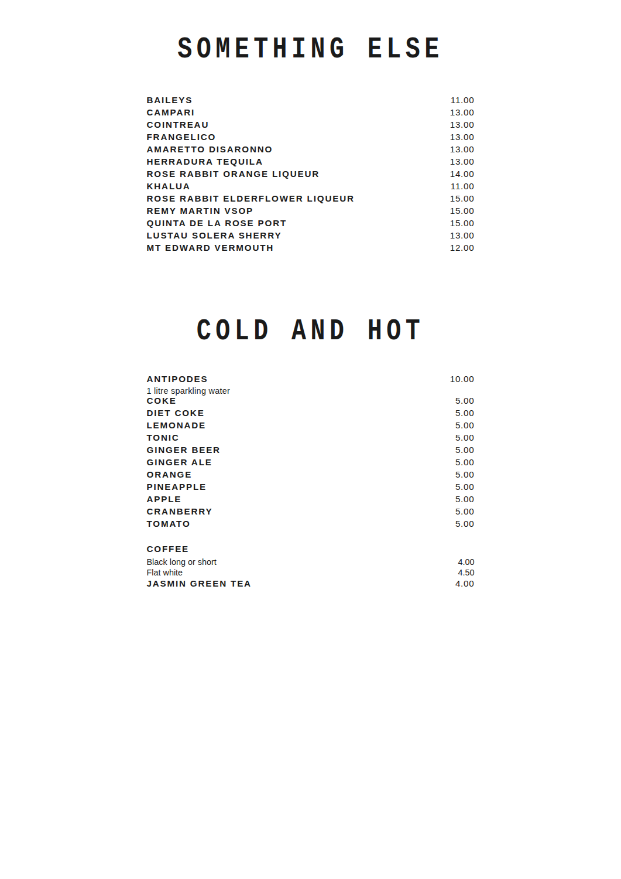Something Else
Baileys 11.00
Campari 13.00
Cointreau 13.00
Frangelico 13.00
Amaretto Disaronno 13.00
Herradura Tequila 13.00
Rose Rabbit Orange Liqueur 14.00
Khalua 11.00
Rose Rabbit Elderflower Liqueur 15.00
Remy Martin VSOP 15.00
Quinta de la Rose Port 15.00
Lustau Solera Sherry 13.00
Mt Edward Vermouth 12.00
Cold and Hot
Antipodes 10.00
1 litre sparkling water
Coke 5.00
Diet Coke 5.00
Lemonade 5.00
Tonic 5.00
Ginger Beer 5.00
Ginger Ale 5.00
Orange 5.00
Pineapple 5.00
Apple 5.00
Cranberry 5.00
Tomato 5.00
Coffee
Black long or short 4.00
Flat white 4.50
Jasmin Green Tea 4.00